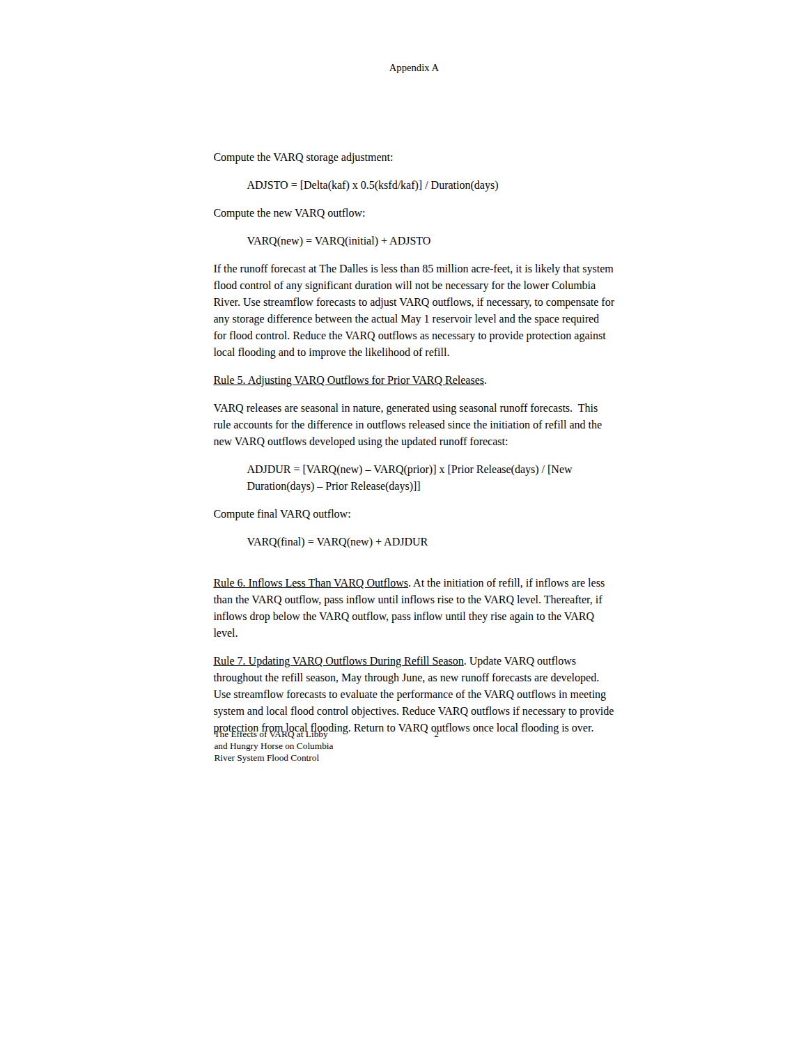Appendix A
Compute the VARQ storage adjustment:
ADJSTO = [Delta(kaf) x 0.5(ksfd/kaf)] / Duration(days)
Compute the new VARQ outflow:
VARQ(new) = VARQ(initial) + ADJSTO
If the runoff forecast at The Dalles is less than 85 million acre-feet, it is likely that system flood control of any significant duration will not be necessary for the lower Columbia River. Use streamflow forecasts to adjust VARQ outflows, if necessary, to compensate for any storage difference between the actual May 1 reservoir level and the space required for flood control. Reduce the VARQ outflows as necessary to provide protection against local flooding and to improve the likelihood of refill.
Rule 5. Adjusting VARQ Outflows for Prior VARQ Releases.
VARQ releases are seasonal in nature, generated using seasonal runoff forecasts. This rule accounts for the difference in outflows released since the initiation of refill and the new VARQ outflows developed using the updated runoff forecast:
ADJDUR = [VARQ(new) – VARQ(prior)] x [Prior Release(days) / [New Duration(days) – Prior Release(days)]]
Compute final VARQ outflow:
VARQ(final) = VARQ(new) + ADJDUR
Rule 6. Inflows Less Than VARQ Outflows. At the initiation of refill, if inflows are less than the VARQ outflow, pass inflow until inflows rise to the VARQ level. Thereafter, if inflows drop below the VARQ outflow, pass inflow until they rise again to the VARQ level.
Rule 7. Updating VARQ Outflows During Refill Season. Update VARQ outflows throughout the refill season, May through June, as new runoff forecasts are developed. Use streamflow forecasts to evaluate the performance of the VARQ outflows in meeting system and local flood control objectives. Reduce VARQ outflows if necessary to provide protection from local flooding. Return to VARQ outflows once local flooding is over.
| The Effects of VARQ at Libby and Hungry Horse on Columbia River System Flood Control | 2 |